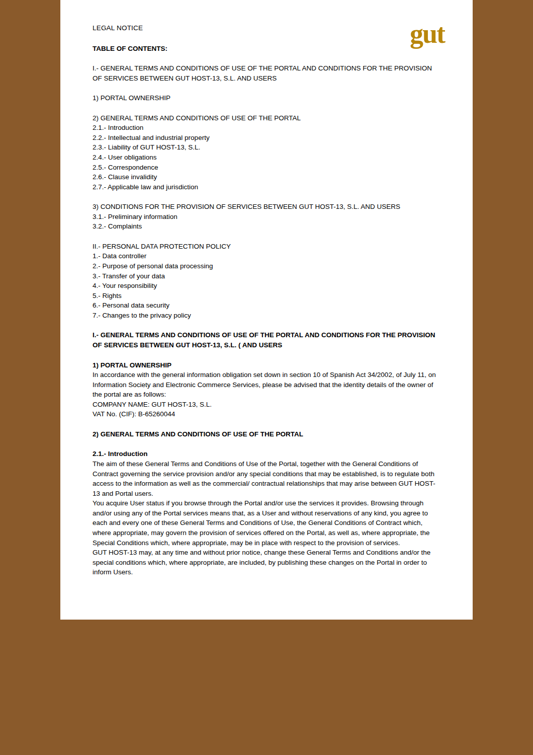gut
LEGAL NOTICE
TABLE OF CONTENTS:
I.- GENERAL TERMS AND CONDITIONS OF USE OF THE PORTAL AND CONDITIONS FOR THE PROVISION OF SERVICES BETWEEN GUT HOST-13, S.L. AND USERS
1) PORTAL OWNERSHIP
2) GENERAL TERMS AND CONDITIONS OF USE OF THE PORTAL
2.1.- Introduction
2.2.- Intellectual and industrial property
2.3.- Liability of GUT HOST-13, S.L.
2.4.- User obligations
2.5.- Correspondence
2.6.- Clause invalidity
2.7.- Applicable law and jurisdiction
3) CONDITIONS FOR THE PROVISION OF SERVICES BETWEEN GUT HOST-13, S.L. AND USERS
3.1.- Preliminary information
3.2.- Complaints
II.- PERSONAL DATA PROTECTION POLICY
1.- Data controller
2.- Purpose of personal data processing
3.- Transfer of your data
4.- Your responsibility
5.- Rights
6.- Personal data security
7.- Changes to the privacy policy
I.- GENERAL TERMS AND CONDITIONS OF USE OF THE PORTAL AND CONDITIONS FOR THE PROVISION OF SERVICES BETWEEN GUT HOST-13, S.L. ( AND USERS
1) PORTAL OWNERSHIP
In accordance with the general information obligation set down in section 10 of Spanish Act 34/2002, of July 11, on Information Society and Electronic Commerce Services, please be advised that the identity details of the owner of the portal are as follows:
COMPANY NAME: GUT HOST-13, S.L.
VAT No. (CIF): B-65260044
2) GENERAL TERMS AND CONDITIONS OF USE OF THE PORTAL
2.1.- Introduction
The aim of these General Terms and Conditions of Use of the Portal, together with the General Conditions of Contract governing the service provision and/or any special conditions that may be established, is to regulate both access to the information as well as the commercial/ contractual relationships that may arise between GUT HOST-13 and Portal users.
You acquire User status if you browse through the Portal and/or use the services it provides. Browsing through and/or using any of the Portal services means that, as a User and without reservations of any kind, you agree to each and every one of these General Terms and Conditions of Use, the General Conditions of Contract which, where appropriate, may govern the provision of services offered on the Portal, as well as, where appropriate, the Special Conditions which, where appropriate, may be in place with respect to the provision of services.
GUT HOST-13 may, at any time and without prior notice, change these General Terms and Conditions and/or the special conditions which, where appropriate, are included, by publishing these changes on the Portal in order to inform Users.